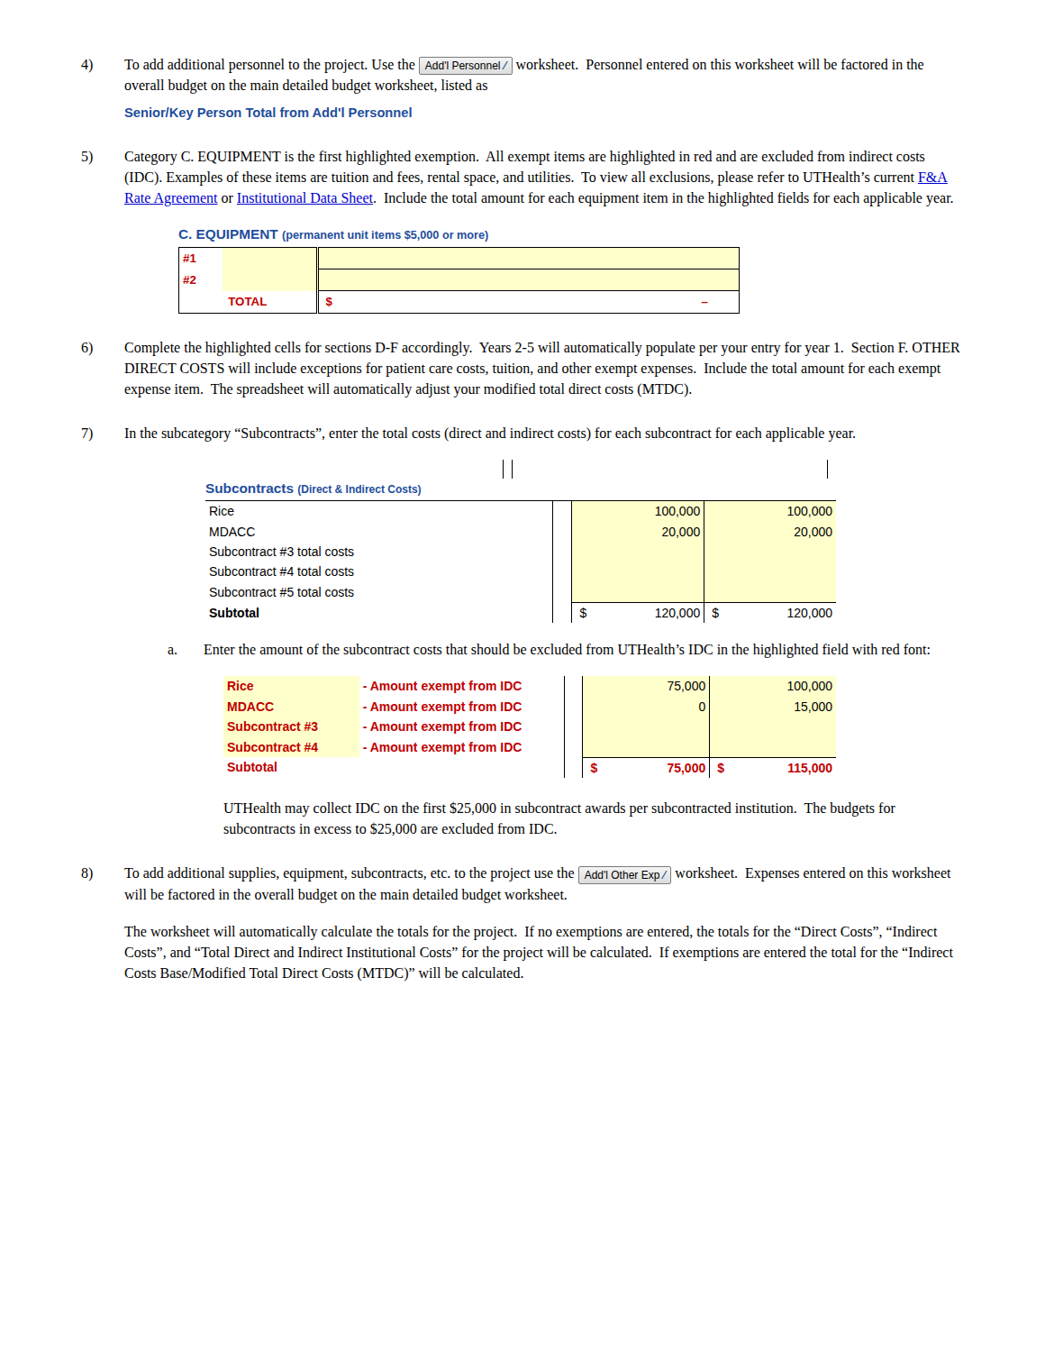4) To add additional personnel to the project. Use the Add'l Personnel⁄ worksheet. Personnel entered on this worksheet will be factored in the overall budget on the main detailed budget worksheet, listed as Senior/Key Person Total from Add'l Personnel
5) Category C. EQUIPMENT is the first highlighted exemption. All exempt items are highlighted in red and are excluded from indirect costs (IDC). Examples of these items are tuition and fees, rental space, and utilities. To view all exclusions, please refer to UTHealth’s current F&A Rate Agreement or Institutional Data Sheet. Include the total amount for each equipment item in the highlighted fields for each applicable year.
C. EQUIPMENT (permanent unit items $5,000 or more)
| #1 | | | |
| #2 | | | |
| TOTAL | $ – | |
6) Complete the highlighted cells for sections D-F accordingly. Years 2-5 will automatically populate per your entry for year 1. Section F. OTHER DIRECT COSTS will include exceptions for patient care costs, tuition, and other exempt expenses. Include the total amount for each exempt expense item. The spreadsheet will automatically adjust your modified total direct costs (MTDC).
7) In the subcategory “Subcontracts”, enter the total costs (direct and indirect costs) for each subcontract for each applicable year.
Subcontracts (Direct & Indirect Costs)
| Rice | | 100,000 | 100,000 |
| MDACC | | 20,000 | 20,000 |
| Subcontract #3 total costs | | | |
| Subcontract #4 total costs | | | |
| Subcontract #5 total costs | | | |
| Subtotal | | $ 120,000 | $ 120,000 |
a. Enter the amount of the subcontract costs that should be excluded from UTHealth’s IDC in the highlighted field with red font:
| Rice | - Amount exempt from IDC | | 75,000 | 100,000 |
| MDACC | - Amount exempt from IDC | | 0 | 15,000 |
| Subcontract #3 | - Amount exempt from IDC | | | |
| Subcontract #4 | - Amount exempt from IDC | | | |
| Subtotal | | $ 75,000 | $ 115,000 |
UTHealth may collect IDC on the first $25,000 in subcontract awards per subcontracted institution. The budgets for subcontracts in excess to $25,000 are excluded from IDC.
8) To add additional supplies, equipment, subcontracts, etc. to the project use the Add'l Other Exp⁄ worksheet. Expenses entered on this worksheet will be factored in the overall budget on the main detailed budget worksheet.
The worksheet will automatically calculate the totals for the project. If no exemptions are entered, the totals for the “Direct Costs”, “Indirect Costs”, and “Total Direct and Indirect Institutional Costs” for the project will be calculated. If exemptions are entered the total for the “Indirect Costs Base/Modified Total Direct Costs (MTDC)” will be calculated.